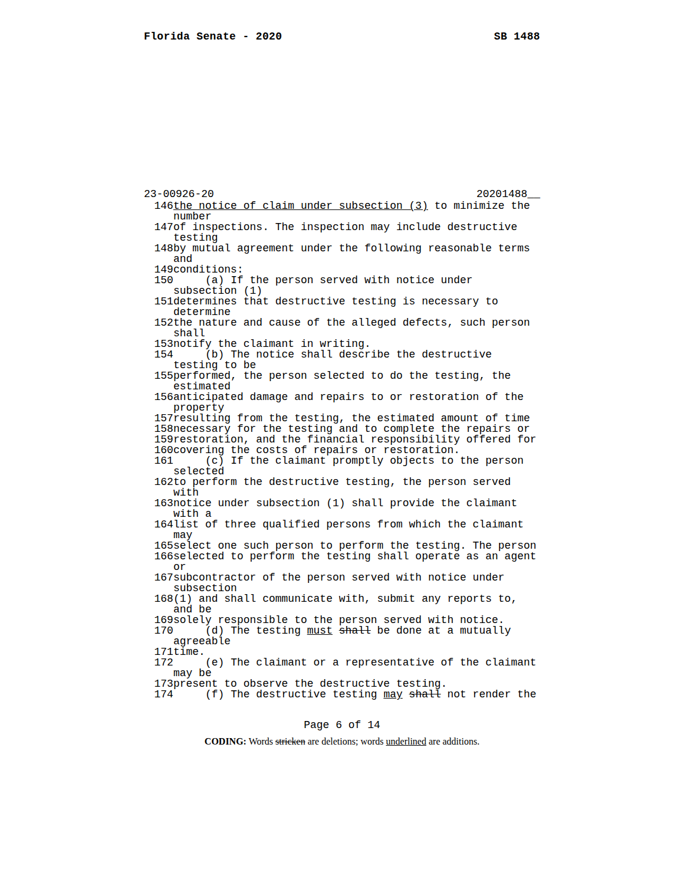Florida Senate - 2020
SB 1488
23-00926-20
20201488__
| 146 | the notice of claim under subsection (3) to minimize the number |
| 147 | of inspections. The inspection may include destructive testing |
| 148 | by mutual agreement under the following reasonable terms and |
| 149 | conditions: |
| 150 | (a) If the person served with notice under subsection (1) |
| 151 | determines that destructive testing is necessary to determine |
| 152 | the nature and cause of the alleged defects, such person shall |
| 153 | notify the claimant in writing. |
| 154 | (b) The notice shall describe the destructive testing to be |
| 155 | performed, the person selected to do the testing, the estimated |
| 156 | anticipated damage and repairs to or restoration of the property |
| 157 | resulting from the testing, the estimated amount of time |
| 158 | necessary for the testing and to complete the repairs or |
| 159 | restoration, and the financial responsibility offered for |
| 160 | covering the costs of repairs or restoration. |
| 161 | (c) If the claimant promptly objects to the person selected |
| 162 | to perform the destructive testing, the person served with |
| 163 | notice under subsection (1) shall provide the claimant with a |
| 164 | list of three qualified persons from which the claimant may |
| 165 | select one such person to perform the testing. The person |
| 166 | selected to perform the testing shall operate as an agent or |
| 167 | subcontractor of the person served with notice under subsection |
| 168 | (1) and shall communicate with, submit any reports to, and be |
| 169 | solely responsible to the person served with notice. |
| 170 | (d) The testing must shall be done at a mutually agreeable |
| 171 | time. |
| 172 | (e) The claimant or a representative of the claimant may be |
| 173 | present to observe the destructive testing. |
| 174 | (f) The destructive testing may shall not render the |
Page 6 of 14
CODING: Words stricken are deletions; words underlined are additions.